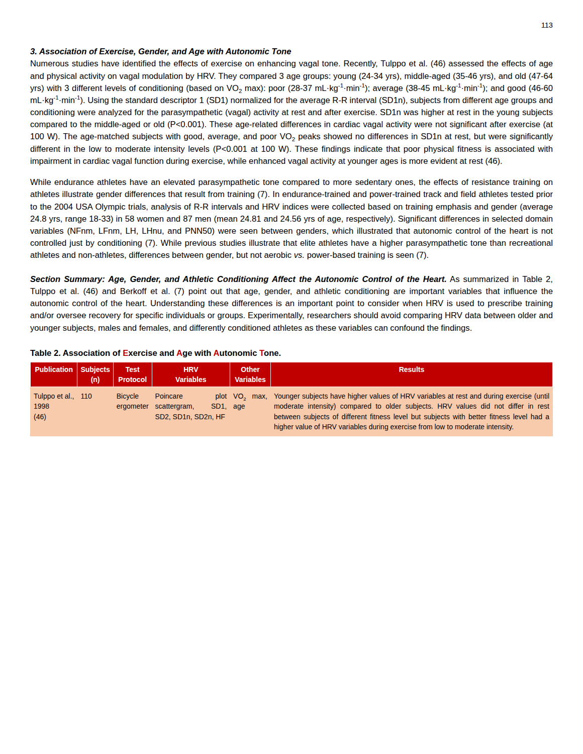113
3. Association of Exercise, Gender, and Age with Autonomic Tone
Numerous studies have identified the effects of exercise on enhancing vagal tone. Recently, Tulppo et al. (46) assessed the effects of age and physical activity on vagal modulation by HRV. They compared 3 age groups: young (24-34 yrs), middle-aged (35-46 yrs), and old (47-64 yrs) with 3 different levels of conditioning (based on VO2 max): poor (28-37 mL·kg-1·min-1); average (38-45 mL·kg-1·min-1); and good (46-60 mL·kg-1·min-1). Using the standard descriptor 1 (SD1) normalized for the average R-R interval (SD1n), subjects from different age groups and conditioning were analyzed for the parasympathetic (vagal) activity at rest and after exercise. SD1n was higher at rest in the young subjects compared to the middle-aged or old (P<0.001). These age-related differences in cardiac vagal activity were not significant after exercise (at 100 W). The age-matched subjects with good, average, and poor VO2 peaks showed no differences in SD1n at rest, but were significantly different in the low to moderate intensity levels (P<0.001 at 100 W). These findings indicate that poor physical fitness is associated with impairment in cardiac vagal function during exercise, while enhanced vagal activity at younger ages is more evident at rest (46).
While endurance athletes have an elevated parasympathetic tone compared to more sedentary ones, the effects of resistance training on athletes illustrate gender differences that result from training (7). In endurance-trained and power-trained track and field athletes tested prior to the 2004 USA Olympic trials, analysis of R-R intervals and HRV indices were collected based on training emphasis and gender (average 24.8 yrs, range 18-33) in 58 women and 87 men (mean 24.81 and 24.56 yrs of age, respectively). Significant differences in selected domain variables (NFnm, LFnm, LH, LHnu, and PNN50) were seen between genders, which illustrated that autonomic control of the heart is not controlled just by conditioning (7). While previous studies illustrate that elite athletes have a higher parasympathetic tone than recreational athletes and non-athletes, differences between gender, but not aerobic vs. power-based training is seen (7).
Section Summary: Age, Gender, and Athletic Conditioning Affect the Autonomic Control of the Heart. As summarized in Table 2, Tulppo et al. (46) and Berkoff et al. (7) point out that age, gender, and athletic conditioning are important variables that influence the autonomic control of the heart. Understanding these differences is an important point to consider when HRV is used to prescribe training and/or oversee recovery for specific individuals or groups. Experimentally, researchers should avoid comparing HRV data between older and younger subjects, males and females, and differently conditioned athletes as these variables can confound the findings.
Table 2. Association of E xercise and A ge with A utonomic T one.
| Publication | Subjects (n) | Test Protocol | HRV Variables | Other Variables | Results |
| --- | --- | --- | --- | --- | --- |
| Tulppo et al., 1998 (46) | 110 | Bicycle ergometer | Poincare plot scattergram, SD1, SD2, SD1n, SD2n, HF | VO 2 max, age | Younger subjects have higher values of HRV variables at rest and during exercise (until moderate intensity) compared to older subjects. HRV values did not differ in rest between subjects of different fitness level but subjects with better fitness level had a higher value of HRV variables during exercise from low to moderate intensity. |